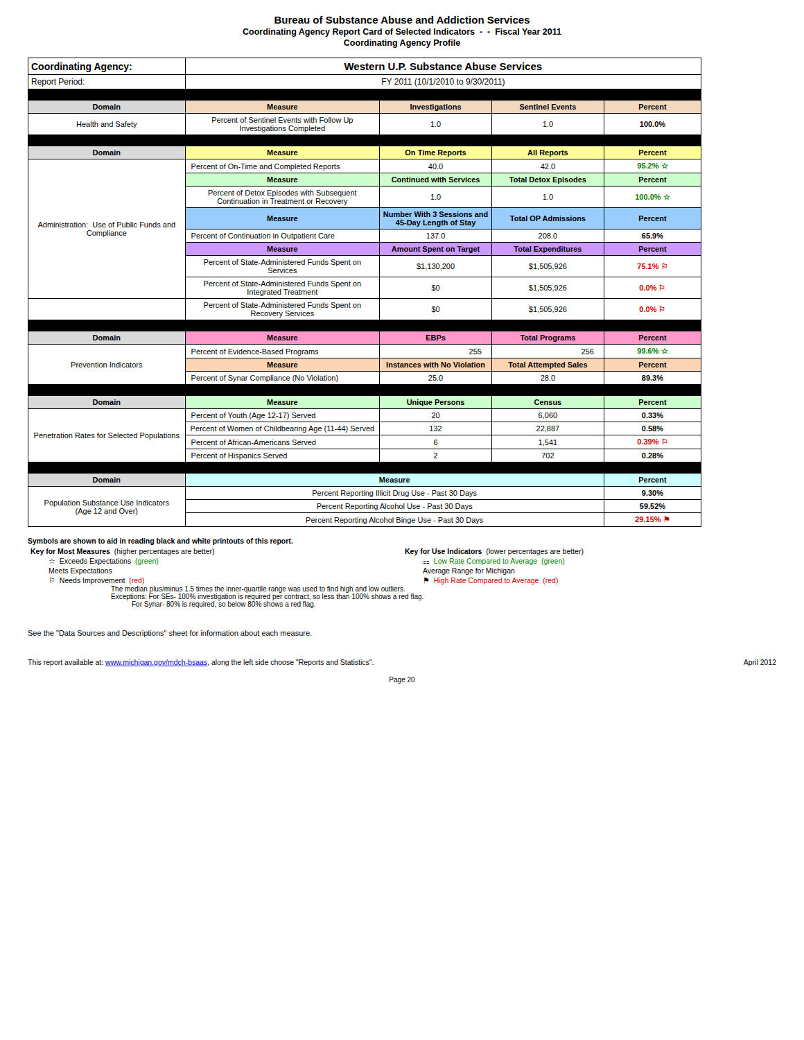Bureau of Substance Abuse and Addiction Services
Coordinating Agency Report Card of Selected Indicators - - Fiscal Year 2011
Coordinating Agency Profile
| Coordinating Agency: | Western U.P. Substance Abuse Services | |
| Report Period: | FY 2011 (10/1/2010 to 9/30/2011) | |
| Domain | Measure | Investigations | Sentinel Events | Percent | |
| Health and Safety | Percent of Sentinel Events with Follow Up Investigations Completed | 1.0 | 1.0 | 100.0% | |
| Domain | Measure | On Time Reports | All Reports | Percent | |
| Administration: Use of Public Funds and Compliance | Percent of On-Time and Completed Reports | 40.0 | 42.0 | 95.2% ☆ | |
| Measure | Continued with Services | Total Detox Episodes | Percent | |
| Percent of Detox Episodes with Subsequent Continuation in Treatment or Recovery | 1.0 | 1.0 | 100.0% ☆ | |
| Measure | Number With 3 Sessions and 45-Day Length of Stay | Total OP Admissions | Percent | |
| Percent of Continuation in Outpatient Care | 137.0 | 208.0 | 65.9% | |
| Measure | Amount Spent on Target | Total Expenditures | Percent | |
| Percent of State-Administered Funds Spent on Services | $1,130,200 | $1,505,926 | 75.1% ⚐ | |
| Percent of State-Administered Funds Spent on Integrated Treatment | $0 | $1,505,926 | 0.0% ⚐ | |
| | Percent of State-Administered Funds Spent on Recovery Services | $0 | $1,505,926 | 0.0% ⚐ | |
| Domain | Measure | EBPs | Total Programs | Percent | |
| Prevention Indicators | Percent of Evidence-Based Programs | 255 | 256 | 99.6% ☆ | |
| Measure | Instances with No Violation | Total Attempted Sales | Percent | |
| Percent of Synar Compliance (No Violation) | 25.0 | 28.0 | 89.3% | |
| Domain | Measure | Unique Persons | Census | Percent | |
| Penetration Rates for Selected Populations | Percent of Youth (Age 12-17) Served | 20 | 6,060 | 0.33% | |
| Percent of Women of Childbearing Age (11-44) Served | 132 | 22,887 | 0.58% | |
| Percent of African-Americans Served | 6 | 1,541 | 0.39% ⚐ | |
| Percent of Hispanics Served | 2 | 702 | 0.28% | |
| Domain | Measure | Percent | |
| Population Substance Use Indicators (Age 12 and Over) | Percent Reporting Illicit Drug Use - Past 30 Days | 9.30% | |
| Percent Reporting Alcohol Use - Past 30 Days | 59.52% | |
| Percent Reporting Alcohol Binge Use - Past 30 Days | 29.15% ⚑ | |
Symbols are shown to aid in reading black and white printouts of this report.
| Key for Most Measures (higher percentages are better) | Key for Use Indicators (lower percentages are better) |
| ☆ Exceeds Expectations (green) | ⚏ Low Rate Compared to Average (green) |
| Meets Expectations | Average Range for Michigan |
| ⚐ Needs Improvement (red) | ⚑ High Rate Compared to Average (red) |
The median plus/minus 1.5 times the inner-quartile range was used to find high and low outliers.
Exceptions: For SEs- 100% investigation is required per contract, so less than 100% shows a red flag.
For Synar- 80% is required, so below 80% shows a red flag.
See the "Data Sources and Descriptions" sheet for information about each measure.
April 2012 This report available at: www.michigan.gov/mdch-bsaas, along the left side choose "Reports and Statistics".
Page 20